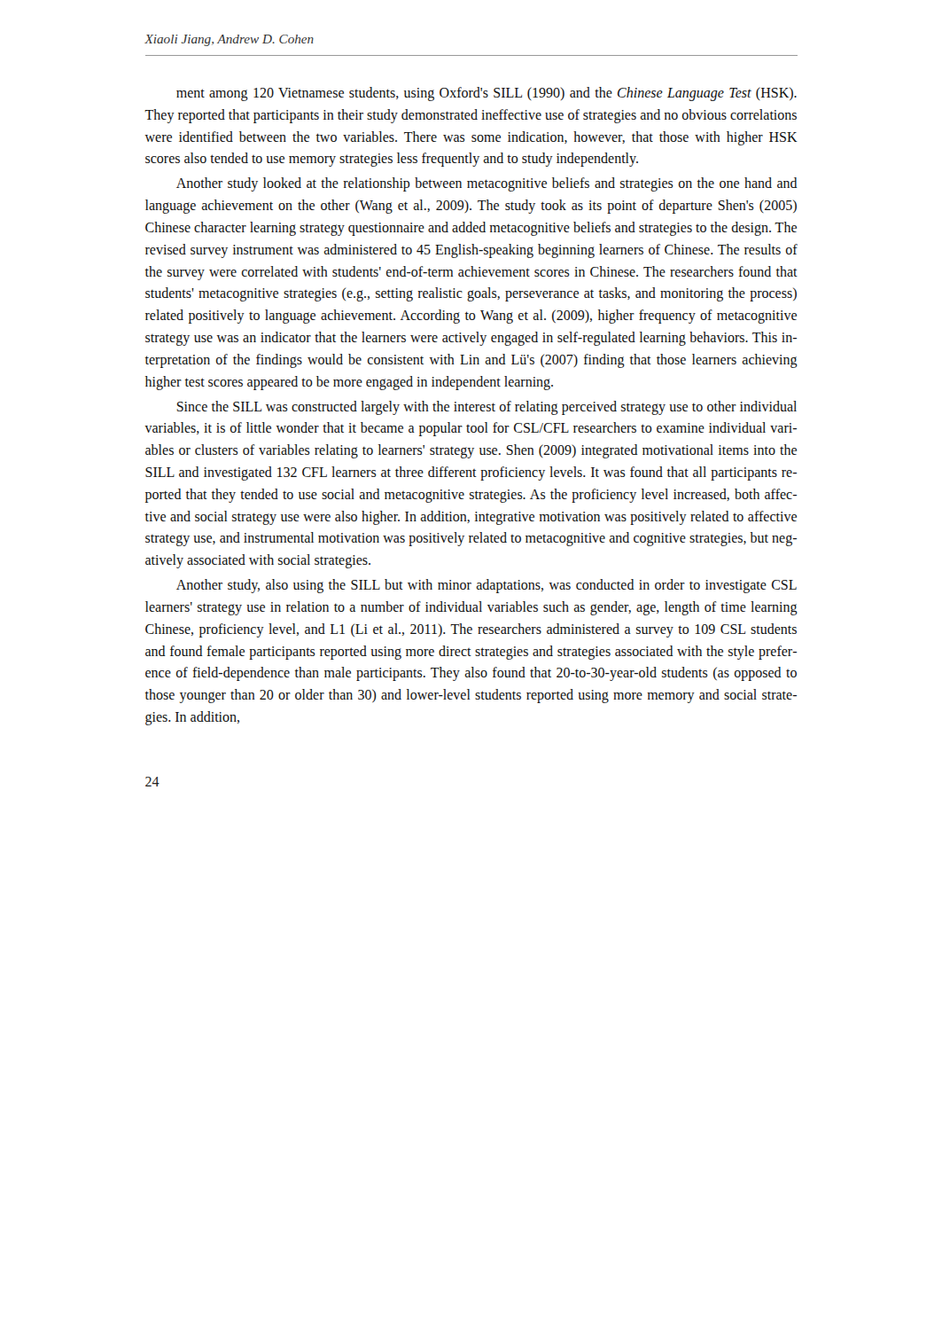Xiaoli Jiang, Andrew D. Cohen
ment among 120 Vietnamese students, using Oxford's SILL (1990) and the Chinese Language Test (HSK). They reported that participants in their study demonstrated ineffective use of strategies and no obvious correlations were identified between the two variables. There was some indication, however, that those with higher HSK scores also tended to use memory strategies less frequently and to study independently.
Another study looked at the relationship between metacognitive beliefs and strategies on the one hand and language achievement on the other (Wang et al., 2009). The study took as its point of departure Shen's (2005) Chinese character learning strategy questionnaire and added metacognitive beliefs and strategies to the design. The revised survey instrument was administered to 45 English-speaking beginning learners of Chinese. The results of the survey were correlated with students' end-of-term achievement scores in Chinese. The researchers found that students' metacognitive strategies (e.g., setting realistic goals, perseverance at tasks, and monitoring the process) related positively to language achievement. According to Wang et al. (2009), higher frequency of metacognitive strategy use was an indicator that the learners were actively engaged in self-regulated learning behaviors. This interpretation of the findings would be consistent with Lin and Lü's (2007) finding that those learners achieving higher test scores appeared to be more engaged in independent learning.
Since the SILL was constructed largely with the interest of relating perceived strategy use to other individual variables, it is of little wonder that it became a popular tool for CSL/CFL researchers to examine individual variables or clusters of variables relating to learners' strategy use. Shen (2009) integrated motivational items into the SILL and investigated 132 CFL learners at three different proficiency levels. It was found that all participants reported that they tended to use social and metacognitive strategies. As the proficiency level increased, both affective and social strategy use were also higher. In addition, integrative motivation was positively related to affective strategy use, and instrumental motivation was positively related to metacognitive and cognitive strategies, but negatively associated with social strategies.
Another study, also using the SILL but with minor adaptations, was conducted in order to investigate CSL learners' strategy use in relation to a number of individual variables such as gender, age, length of time learning Chinese, proficiency level, and L1 (Li et al., 2011). The researchers administered a survey to 109 CSL students and found female participants reported using more direct strategies and strategies associated with the style preference of field-dependence than male participants. They also found that 20-to-30-year-old students (as opposed to those younger than 20 or older than 30) and lower-level students reported using more memory and social strategies. In addition,
24